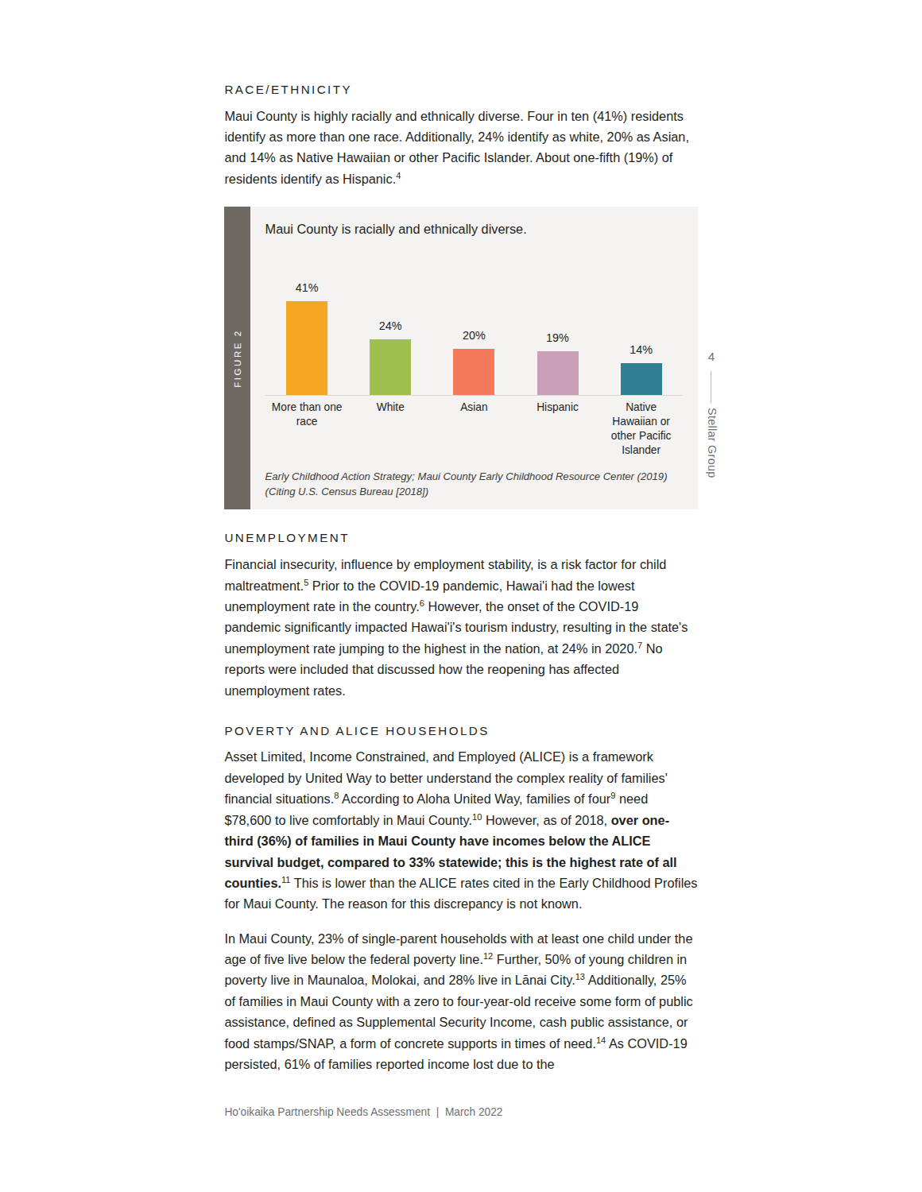Race/Ethnicity
Maui County is highly racially and ethnically diverse. Four in ten (41%) residents identify as more than one race. Additionally, 24% identify as white, 20% as Asian, and 14% as Native Hawaiian or other Pacific Islander. About one-fifth (19%) of residents identify as Hispanic.4
Figure 2
Maui County is racially and ethnically diverse.
41%
24%
20%
19%
14%
More than one race
White
Asian
Hispanic
Native Hawaiian or other Pacific Islander
Early Childhood Action Strategy; Maui County Early Childhood Resource Center (2019) (Citing U.S. Census Bureau [2018])
Unemployment
Financial insecurity, influence by employment stability, is a risk factor for child maltreatment.5 Prior to the COVID-19 pandemic, Hawai'i had the lowest unemployment rate in the country.6 However, the onset of the COVID-19 pandemic significantly impacted Hawai'i's tourism industry, resulting in the state's unemployment rate jumping to the highest in the nation, at 24% in 2020.7 No reports were included that discussed how the reopening has affected unemployment rates.
Poverty and ALICE Households
Asset Limited, Income Constrained, and Employed (ALICE) is a framework developed by United Way to better understand the complex reality of families' financial situations.8 According to Aloha United Way, families of four9 need $78,600 to live comfortably in Maui County.10 However, as of 2018, over one-third (36%) of families in Maui County have incomes below the ALICE survival budget, compared to 33% statewide; this is the highest rate of all counties.11 This is lower than the ALICE rates cited in the Early Childhood Profiles for Maui County. The reason for this discrepancy is not known.
In Maui County, 23% of single-parent households with at least one child under the age of five live below the federal poverty line.12 Further, 50% of young children in poverty live in Maunaloa, Molokai, and 28% live in Lānai City.13 Additionally, 25% of families in Maui County with a zero to four-year-old receive some form of public assistance, defined as Supplemental Security Income, cash public assistance, or food stamps/SNAP, a form of concrete supports in times of need.14 As COVID-19 persisted, 61% of families reported income lost due to the
4
Stellar Group
Ho'oikaika Partnership Needs Assessment | March 2022